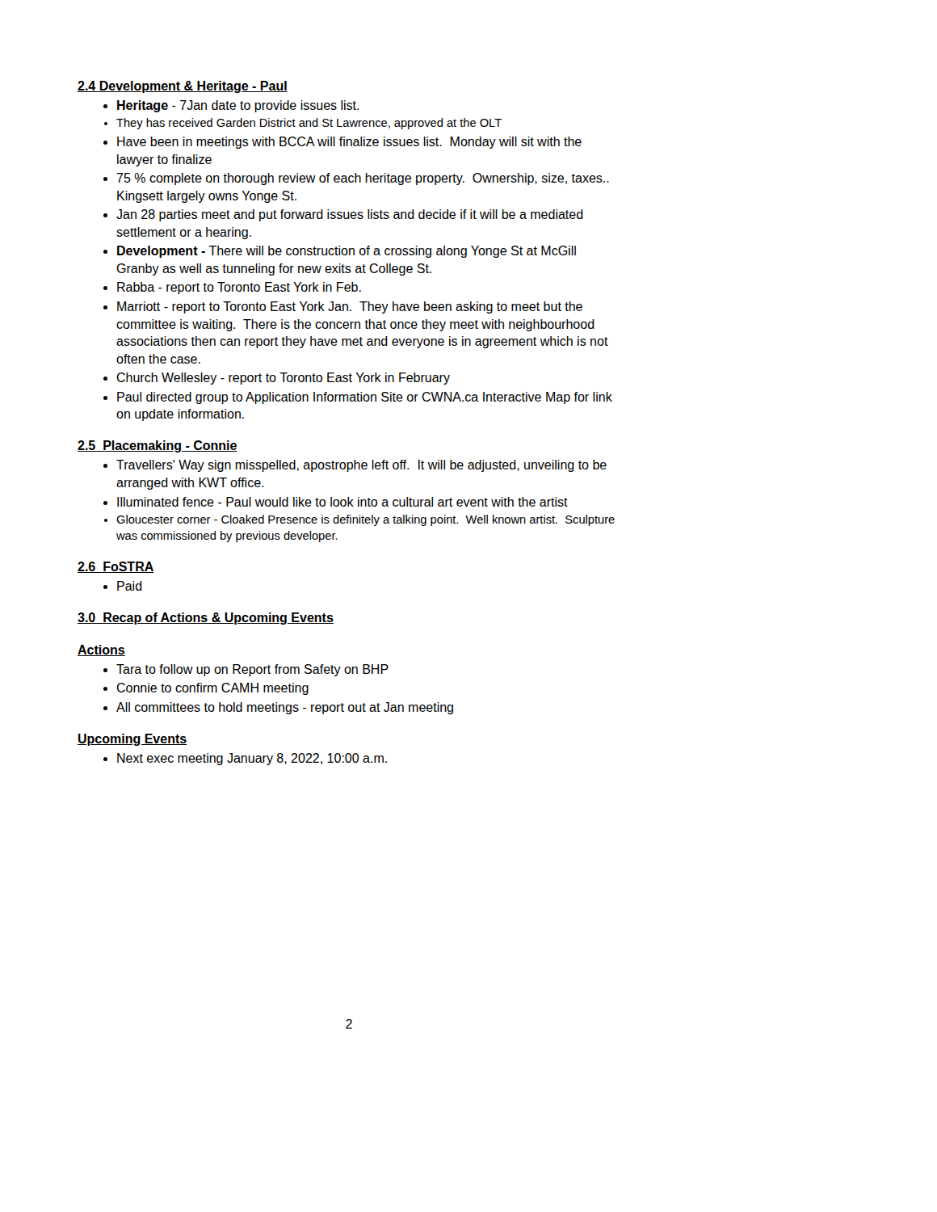2.4 Development & Heritage - Paul
Heritage - 7Jan date to provide issues list.
They has received Garden District and St Lawrence, approved at the OLT
Have been in meetings with BCCA will finalize issues list. Monday will sit with the lawyer to finalize
75 % complete on thorough review of each heritage property. Ownership, size, taxes.. Kingsett largely owns Yonge St.
Jan 28 parties meet and put forward issues lists and decide if it will be a mediated settlement or a hearing.
Development - There will be construction of a crossing along Yonge St at McGill Granby as well as tunneling for new exits at College St.
Rabba - report to Toronto East York in Feb.
Marriott - report to Toronto East York Jan. They have been asking to meet but the committee is waiting. There is the concern that once they meet with neighbourhood associations then can report they have met and everyone is in agreement which is not often the case.
Church Wellesley - report to Toronto East York in February
Paul directed group to Application Information Site or CWNA.ca Interactive Map for link on update information.
2.5 Placemaking - Connie
Travellers' Way sign misspelled, apostrophe left off. It will be adjusted, unveiling to be arranged with KWT office.
Illuminated fence - Paul would like to look into a cultural art event with the artist
Gloucester corner - Cloaked Presence is definitely a talking point. Well known artist. Sculpture was commissioned by previous developer.
2.6 FoSTRA
Paid
3.0 Recap of Actions & Upcoming Events
Actions
Tara to follow up on Report from Safety on BHP
Connie to confirm CAMH meeting
All committees to hold meetings - report out at Jan meeting
Upcoming Events
Next exec meeting January 8, 2022, 10:00 a.m.
2